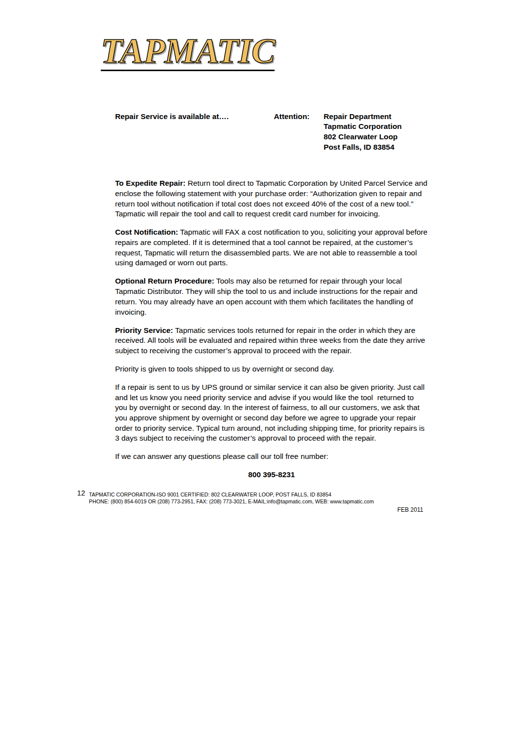TAPMATIC
Repair Service is available at….
Attention:
Repair Department
Tapmatic Corporation
802 Clearwater Loop
Post Falls, ID 83854
To Expedite Repair: Return tool direct to Tapmatic Corporation by United Parcel Service and enclose the following statement with your purchase order: “Authorization given to repair and return tool without notification if total cost does not exceed 40% of the cost of a new tool.” Tapmatic will repair the tool and call to request credit card number for invoicing.
Cost Notification: Tapmatic will FAX a cost notification to you, soliciting your approval before repairs are completed. If it is determined that a tool cannot be repaired, at the customer’s request, Tapmatic will return the disassembled parts. We are not able to reassemble a tool using damaged or worn out parts.
Optional Return Procedure: Tools may also be returned for repair through your local Tapmatic Distributor. They will ship the tool to us and include instructions for the repair and return. You may already have an open account with them which facilitates the handling of invoicing.
Priority Service: Tapmatic services tools returned for repair in the order in which they are received. All tools will be evaluated and repaired within three weeks from the date they arrive subject to receiving the customer’s approval to proceed with the repair.
Priority is given to tools shipped to us by overnight or second day.
If a repair is sent to us by UPS ground or similar service it can also be given priority. Just call and let us know you need priority service and advise if you would like the tool returned to you by overnight or second day. In the interest of fairness, to all our customers, we ask that you approve shipment by overnight or second day before we agree to upgrade your repair order to priority service. Typical turn around, not including shipping time, for priority repairs is 3 days subject to receiving the customer’s approval to proceed with the repair.
If we can answer any questions please call our toll free number:
800 395-8231
12
TAPMATIC CORPORATION-ISO 9001 CERTIFIED: 802 CLEARWATER LOOP, POST FALLS, ID 83854
PHONE: (800) 854-6019 OR (208) 773-2951, FAX: (208) 773-3021, E-MAIL:info@tapmatic.com, WEB: www.tapmatic.com
FEB 2011